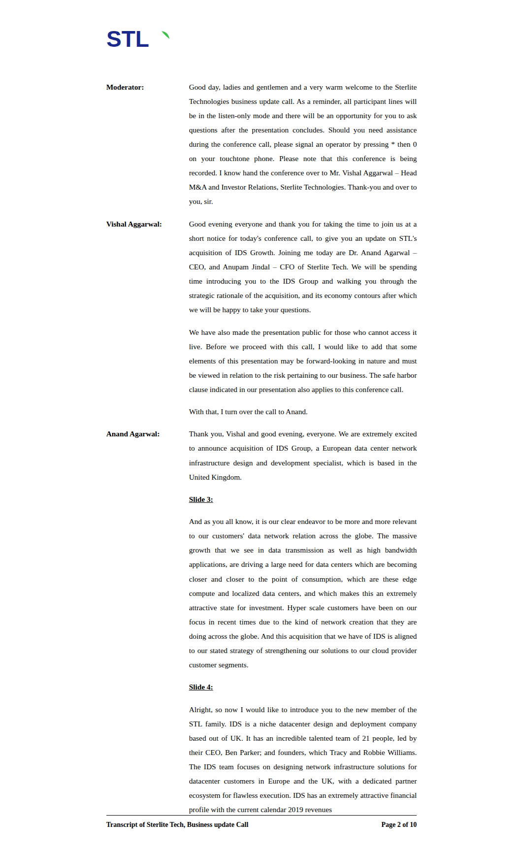STL
| Moderator: | Good day, ladies and gentlemen and a very warm welcome to the Sterlite Technologies business update call. As a reminder, all participant lines will be in the listen-only mode and there will be an opportunity for you to ask questions after the presentation concludes. Should you need assistance during the conference call, please signal an operator by pressing * then 0 on your touchtone phone. Please note that this conference is being recorded. I know hand the conference over to Mr. Vishal Aggarwal – Head M&A and Investor Relations, Sterlite Technologies. Thank-you and over to you, sir. |
| Vishal Aggarwal: | Good evening everyone and thank you for taking the time to join us at a short notice for today's conference call, to give you an update on STL's acquisition of IDS Growth. Joining me today are Dr. Anand Agarwal – CEO, and Anupam Jindal – CFO of Sterlite Tech. We will be spending time introducing you to the IDS Group and walking you through the strategic rationale of the acquisition, and its economy contours after which we will be happy to take your questions. We have also made the presentation public for those who cannot access it live. Before we proceed with this call, I would like to add that some elements of this presentation may be forward-looking in nature and must be viewed in relation to the risk pertaining to our business. The safe harbor clause indicated in our presentation also applies to this conference call. With that, I turn over the call to Anand. |
| Anand Agarwal: | Thank you, Vishal and good evening, everyone. We are extremely excited to announce acquisition of IDS Group, a European data center network infrastructure design and development specialist, which is based in the United Kingdom. Slide 3: And as you all know, it is our clear endeavor to be more and more relevant to our customers' data network relation across the globe. The massive growth that we see in data transmission as well as high bandwidth applications, are driving a large need for data centers which are becoming closer and closer to the point of consumption, which are these edge compute and localized data centers, and which makes this an extremely attractive state for investment. Hyper scale customers have been on our focus in recent times due to the kind of network creation that they are doing across the globe. And this acquisition that we have of IDS is aligned to our stated strategy of strengthening our solutions to our cloud provider customer segments. Slide 4: Alright, so now I would like to introduce you to the new member of the STL family. IDS is a niche datacenter design and deployment company based out of UK. It has an incredible talented team of 21 people, led by their CEO, Ben Parker; and founders, which Tracy and Robbie Williams. The IDS team focuses on designing network infrastructure solutions for datacenter customers in Europe and the UK, with a dedicated partner ecosystem for flawless execution. IDS has an extremely attractive financial profile with the current calendar 2019 revenues |
Transcript of Sterlite Tech, Business update Call
Page 2 of 10